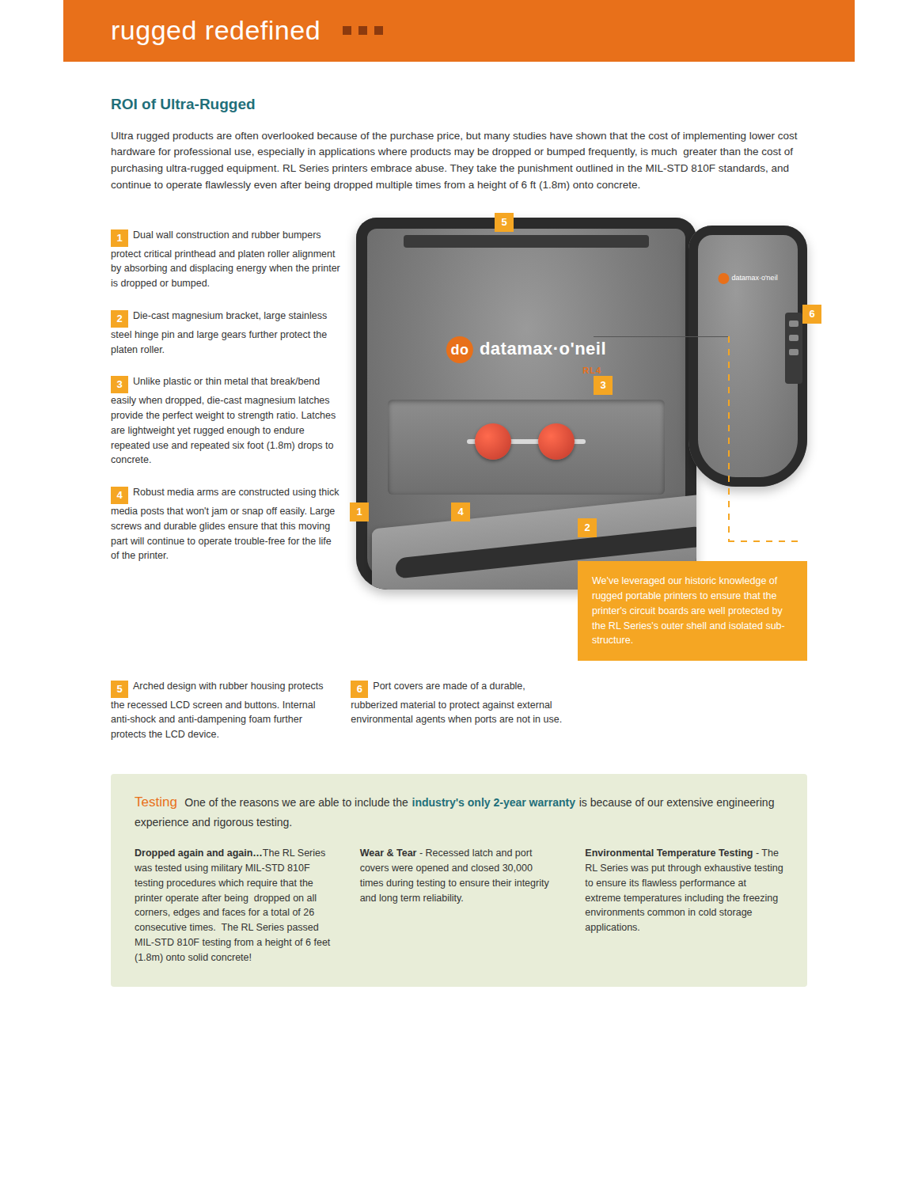rugged redefined
ROI of Ultra-Rugged
Ultra rugged products are often overlooked because of the purchase price, but many studies have shown that the cost of implementing lower cost hardware for professional use, especially in applications where products may be dropped or bumped frequently, is much greater than the cost of purchasing ultra-rugged equipment. RL Series printers embrace abuse. They take the punishment outlined in the MIL-STD 810F standards, and continue to operate flawlessly even after being dropped multiple times from a height of 6 ft (1.8m) onto concrete.
1 Dual wall construction and rubber bumpers protect critical printhead and platen roller alignment by absorbing and displacing energy when the printer is dropped or bumped.
2 Die-cast magnesium bracket, large stainless steel hinge pin and large gears further protect the platen roller.
3 Unlike plastic or thin metal that break/bend easily when dropped, die-cast magnesium latches provide the perfect weight to strength ratio. Latches are lightweight yet rugged enough to endure repeated use and repeated six foot (1.8m) drops to concrete.
4 Robust media arms are constructed using thick media posts that won't jam or snap off easily. Large screws and durable glides ensure that this moving part will continue to operate trouble-free for the life of the printer.
dodatamax·o'neilRL4
datamax·o'neil
5 6 3 1 4 2
We've leveraged our historic knowledge of rugged portable printers to ensure that the printer's circuit boards are well protected by the RL Series's outer shell and isolated sub-structure.
5 Arched design with rubber housing protects the recessed LCD screen and buttons. Internal anti-shock and anti-dampening foam further protects the LCD device.
6 Port covers are made of a durable, rubberized material to protect against external environmental agents when ports are not in use.
Testing One of the reasons we are able to include the industry's only 2-year warranty is because of our extensive engineering experience and rigorous testing.
Dropped again and again…The RL Series was tested using military MIL-STD 810F testing procedures which require that the printer operate after being dropped on all corners, edges and faces for a total of 26 consecutive times. The RL Series passed MIL-STD 810F testing from a height of 6 feet (1.8m) onto solid concrete!
Wear & Tear - Recessed latch and port covers were opened and closed 30,000 times during testing to ensure their integrity and long term reliability.
Environmental Temperature Testing - The RL Series was put through exhaustive testing to ensure its flawless performance at extreme temperatures including the freezing environments common in cold storage applications.